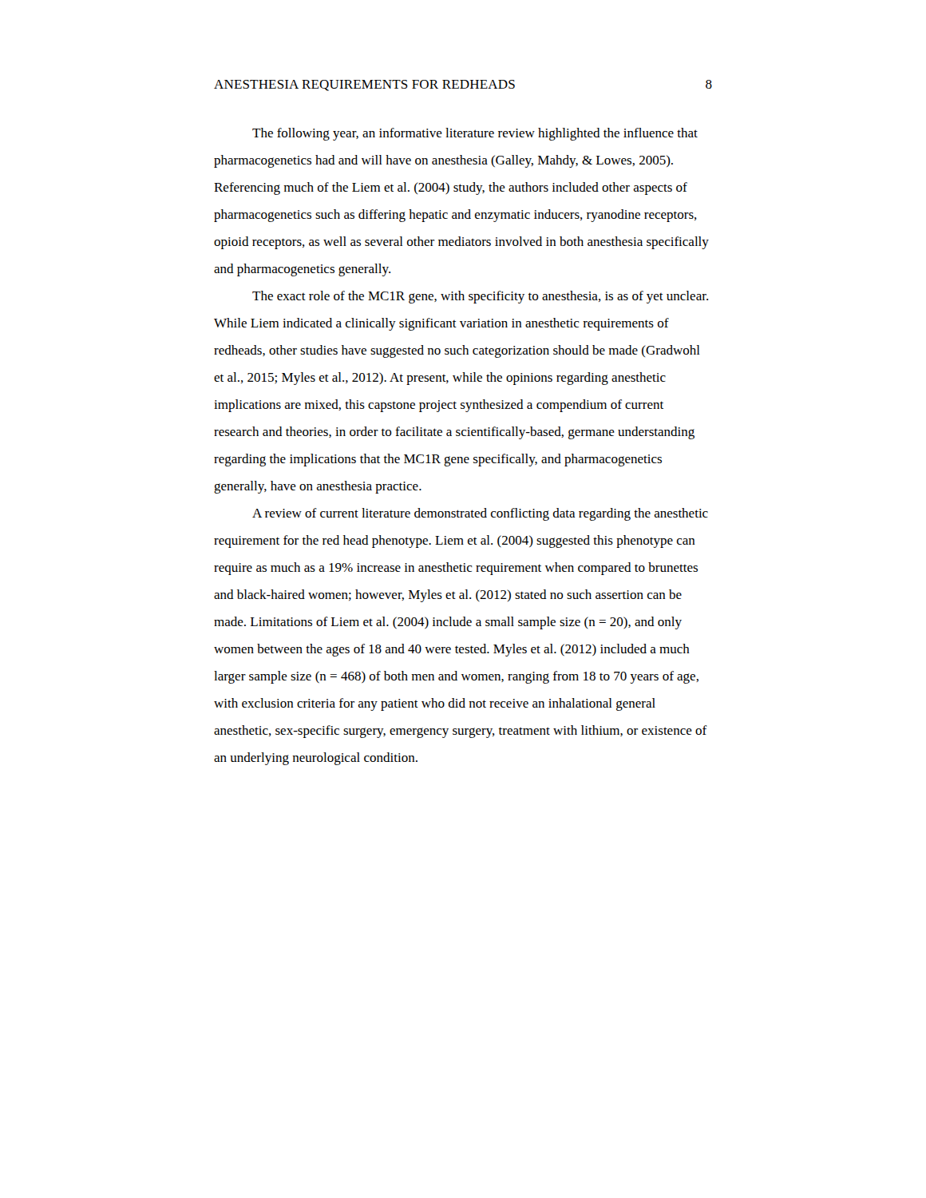Anesthesia Requirements for Redheads 8
The following year, an informative literature review highlighted the influence that pharmacogenetics had and will have on anesthesia (Galley, Mahdy, & Lowes, 2005). Referencing much of the Liem et al. (2004) study, the authors included other aspects of pharmacogenetics such as differing hepatic and enzymatic inducers, ryanodine receptors, opioid receptors, as well as several other mediators involved in both anesthesia specifically and pharmacogenetics generally.
The exact role of the MC1R gene, with specificity to anesthesia, is as of yet unclear. While Liem indicated a clinically significant variation in anesthetic requirements of redheads, other studies have suggested no such categorization should be made (Gradwohl et al., 2015; Myles et al., 2012). At present, while the opinions regarding anesthetic implications are mixed, this capstone project synthesized a compendium of current research and theories, in order to facilitate a scientifically-based, germane understanding regarding the implications that the MC1R gene specifically, and pharmacogenetics generally, have on anesthesia practice.
A review of current literature demonstrated conflicting data regarding the anesthetic requirement for the red head phenotype. Liem et al. (2004) suggested this phenotype can require as much as a 19% increase in anesthetic requirement when compared to brunettes and black-haired women; however, Myles et al. (2012) stated no such assertion can be made. Limitations of Liem et al. (2004) include a small sample size (n = 20), and only women between the ages of 18 and 40 were tested. Myles et al. (2012) included a much larger sample size (n = 468) of both men and women, ranging from 18 to 70 years of age, with exclusion criteria for any patient who did not receive an inhalational general anesthetic, sex-specific surgery, emergency surgery, treatment with lithium, or existence of an underlying neurological condition.